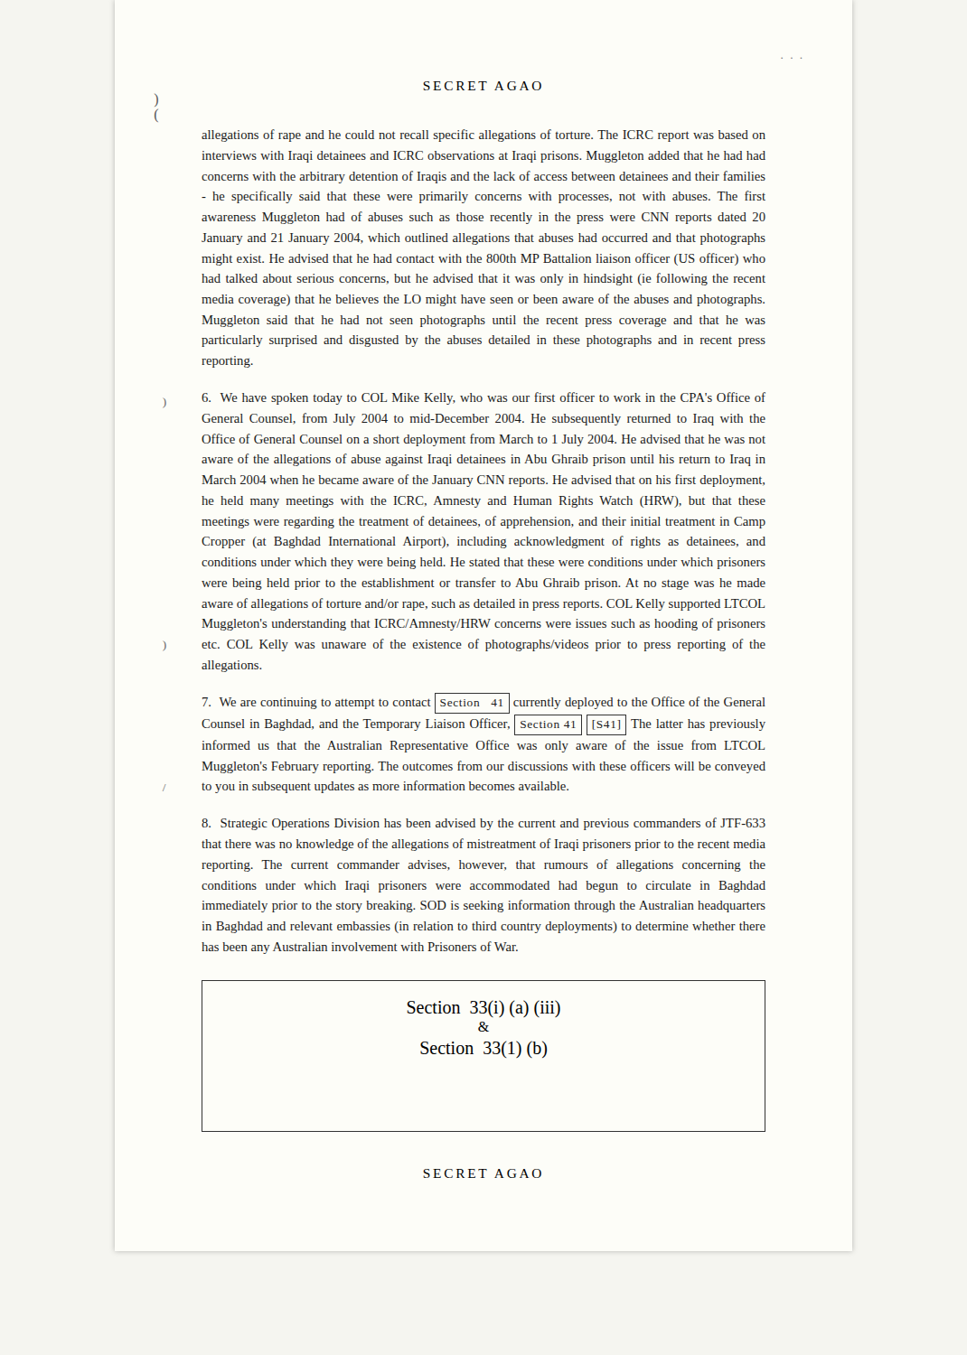. . .
) (
)
)
/
SECRET AGAO
allegations of rape and he could not recall specific allegations of torture. The ICRC report was based on interviews with Iraqi detainees and ICRC observations at Iraqi prisons. Muggleton added that he had had concerns with the arbitrary detention of Iraqis and the lack of access between detainees and their families - he specifically said that these were primarily concerns with processes, not with abuses. The first awareness Muggleton had of abuses such as those recently in the press were CNN reports dated 20 January and 21 January 2004, which outlined allegations that abuses had occurred and that photographs might exist. He advised that he had contact with the 800th MP Battalion liaison officer (US officer) who had talked about serious concerns, but he advised that it was only in hindsight (ie following the recent media coverage) that he believes the LO might have seen or been aware of the abuses and photographs. Muggleton said that he had not seen photographs until the recent press coverage and that he was particularly surprised and disgusted by the abuses detailed in these photographs and in recent press reporting.
6. We have spoken today to COL Mike Kelly, who was our first officer to work in the CPA's Office of General Counsel, from July 2004 to mid-December 2004. He subsequently returned to Iraq with the Office of General Counsel on a short deployment from March to 1 July 2004. He advised that he was not aware of the allegations of abuse against Iraqi detainees in Abu Ghraib prison until his return to Iraq in March 2004 when he became aware of the January CNN reports. He advised that on his first deployment, he held many meetings with the ICRC, Amnesty and Human Rights Watch (HRW), but that these meetings were regarding the treatment of detainees, of apprehension, and their initial treatment in Camp Cropper (at Baghdad International Airport), including acknowledgment of rights as detainees, and conditions under which they were being held. He stated that these were conditions under which prisoners were being held prior to the establishment or transfer to Abu Ghraib prison. At no stage was he made aware of allegations of torture and/or rape, such as detailed in press reports. COL Kelly supported LTCOL Muggleton's understanding that ICRC/Amnesty/HRW concerns were issues such as hooding of prisoners etc. COL Kelly was unaware of the existence of photographs/videos prior to press reporting of the allegations.
7. We are continuing to attempt to contact Section 41 currently deployed to the Office of the General Counsel in Baghdad, and the Temporary Liaison Officer, Section 41 [S41] The latter has previously informed us that the Australian Representative Office was only aware of the issue from LTCOL Muggleton's February reporting. The outcomes from our discussions with these officers will be conveyed to you in subsequent updates as more information becomes available.
8. Strategic Operations Division has been advised by the current and previous commanders of JTF-633 that there was no knowledge of the allegations of mistreatment of Iraqi prisoners prior to the recent media reporting. The current commander advises, however, that rumours of allegations concerning the conditions under which Iraqi prisoners were accommodated had begun to circulate in Baghdad immediately prior to the story breaking. SOD is seeking information through the Australian headquarters in Baghdad and relevant embassies (in relation to third country deployments) to determine whether there has been any Australian involvement with Prisoners of War.
Section 33(i) (a) (iii)&Section 33(1) (b)
SECRET AGAO